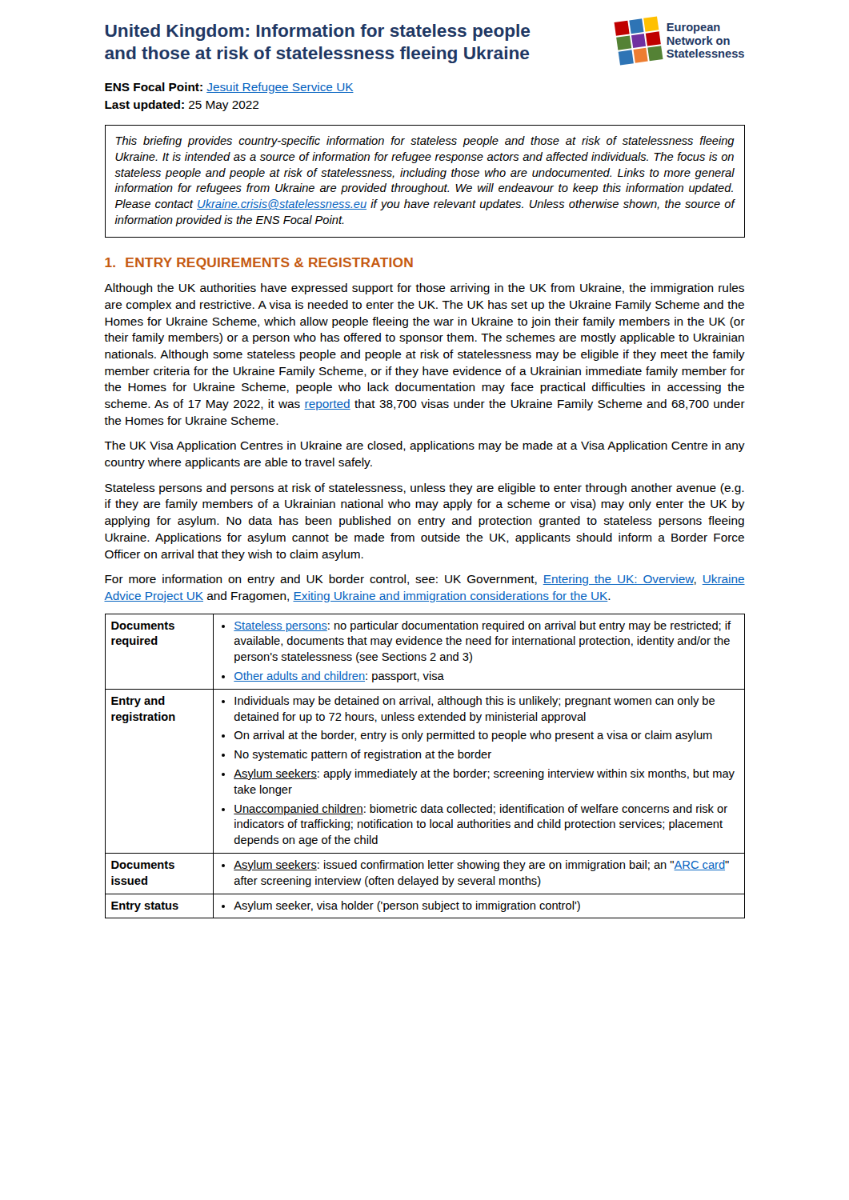United Kingdom: Information for stateless people and those at risk of statelessness fleeing Ukraine
European
Network on
Statelessness
ENS Focal Point: Jesuit Refugee Service UK
Last updated: 25 May 2022
This briefing provides country-specific information for stateless people and those at risk of statelessness fleeing Ukraine. It is intended as a source of information for refugee response actors and affected individuals. The focus is on stateless people and people at risk of statelessness, including those who are undocumented. Links to more general information for refugees from Ukraine are provided throughout. We will endeavour to keep this information updated. Please contact Ukraine.crisis@statelessness.eu if you have relevant updates. Unless otherwise shown, the source of information provided is the ENS Focal Point.
1. Entry requirements & registration
Although the UK authorities have expressed support for those arriving in the UK from Ukraine, the immigration rules are complex and restrictive. A visa is needed to enter the UK. The UK has set up the Ukraine Family Scheme and the Homes for Ukraine Scheme, which allow people fleeing the war in Ukraine to join their family members in the UK (or their family members) or a person who has offered to sponsor them. The schemes are mostly applicable to Ukrainian nationals. Although some stateless people and people at risk of statelessness may be eligible if they meet the family member criteria for the Ukraine Family Scheme, or if they have evidence of a Ukrainian immediate family member for the Homes for Ukraine Scheme, people who lack documentation may face practical difficulties in accessing the scheme. As of 17 May 2022, it was reported that 38,700 visas under the Ukraine Family Scheme and 68,700 under the Homes for Ukraine Scheme.
The UK Visa Application Centres in Ukraine are closed, applications may be made at a Visa Application Centre in any country where applicants are able to travel safely.
Stateless persons and persons at risk of statelessness, unless they are eligible to enter through another avenue (e.g. if they are family members of a Ukrainian national who may apply for a scheme or visa) may only enter the UK by applying for asylum. No data has been published on entry and protection granted to stateless persons fleeing Ukraine. Applications for asylum cannot be made from outside the UK, applicants should inform a Border Force Officer on arrival that they wish to claim asylum.
For more information on entry and UK border control, see: UK Government, Entering the UK: Overview, Ukraine Advice Project UK and Fragomen, Exiting Ukraine and immigration considerations for the UK.
| Documents required | Stateless persons : no particular documentation required on arrival but entry may be restricted; if available, documents that may evidence the need for international protection, identity and/or the person's statelessness (see Sections 2 and 3) Other adults and children : passport, visa |
| Entry and registration | Individuals may be detained on arrival, although this is unlikely; pregnant women can only be detained for up to 72 hours, unless extended by ministerial approval On arrival at the border, entry is only permitted to people who present a visa or claim asylum No systematic pattern of registration at the border Asylum seekers : apply immediately at the border; screening interview within six months, but may take longer Unaccompanied children : biometric data collected; identification of welfare concerns and risk or indicators of trafficking; notification to local authorities and child protection services; placement depends on age of the child |
| Documents issued | Asylum seekers : issued confirmation letter showing they are on immigration bail; an " ARC card " after screening interview (often delayed by several months) |
| Entry status | Asylum seeker, visa holder ('person subject to immigration control') |